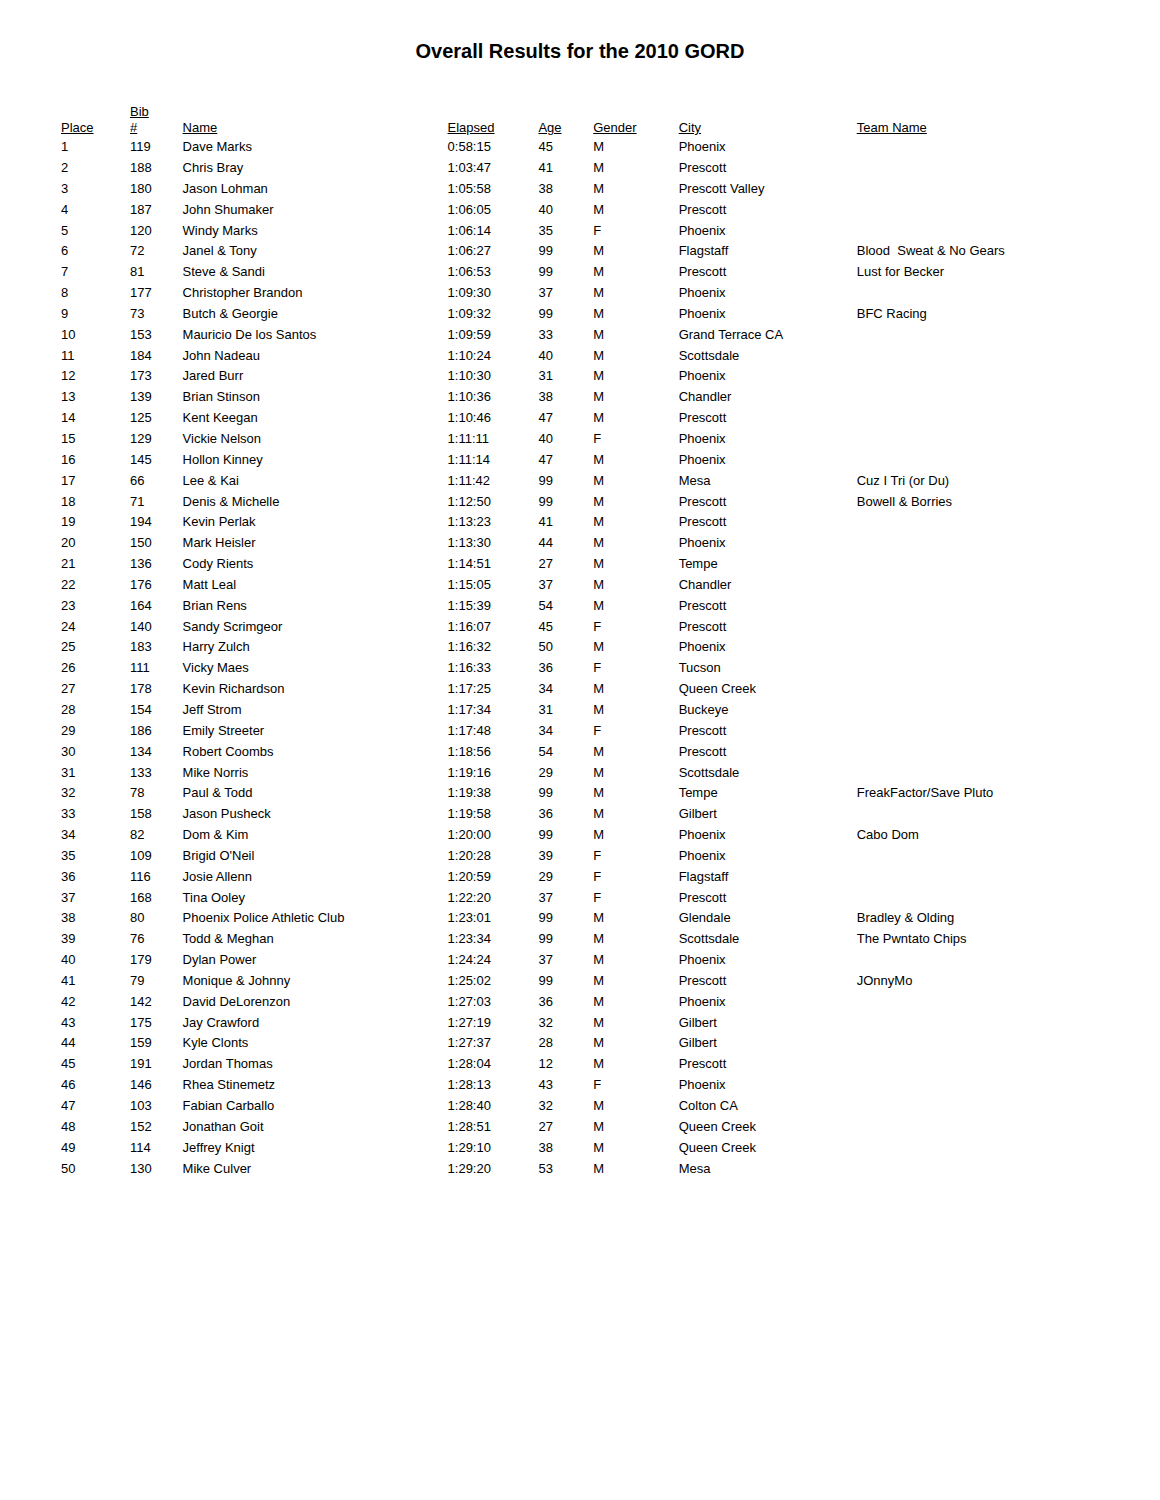Overall Results for the 2010 GORD
| Place | Bib # | Name | Elapsed | Age | Gender | City | Team Name |
| --- | --- | --- | --- | --- | --- | --- | --- |
| 1 | 119 | Dave Marks | 0:58:15 | 45 | M | Phoenix | |
| 2 | 188 | Chris Bray | 1:03:47 | 41 | M | Prescott | |
| 3 | 180 | Jason Lohman | 1:05:58 | 38 | M | Prescott Valley | |
| 4 | 187 | John Shumaker | 1:06:05 | 40 | M | Prescott | |
| 5 | 120 | Windy Marks | 1:06:14 | 35 | F | Phoenix | |
| 6 | 72 | Janel & Tony | 1:06:27 | 99 | M | Flagstaff | Blood Sweat & No Gears |
| 7 | 81 | Steve & Sandi | 1:06:53 | 99 | M | Prescott | Lust for Becker |
| 8 | 177 | Christopher Brandon | 1:09:30 | 37 | M | Phoenix | |
| 9 | 73 | Butch & Georgie | 1:09:32 | 99 | M | Phoenix | BFC Racing |
| 10 | 153 | Mauricio De los Santos | 1:09:59 | 33 | M | Grand Terrace CA | |
| 11 | 184 | John Nadeau | 1:10:24 | 40 | M | Scottsdale | |
| 12 | 173 | Jared Burr | 1:10:30 | 31 | M | Phoenix | |
| 13 | 139 | Brian Stinson | 1:10:36 | 38 | M | Chandler | |
| 14 | 125 | Kent Keegan | 1:10:46 | 47 | M | Prescott | |
| 15 | 129 | Vickie Nelson | 1:11:11 | 40 | F | Phoenix | |
| 16 | 145 | Hollon Kinney | 1:11:14 | 47 | M | Phoenix | |
| 17 | 66 | Lee & Kai | 1:11:42 | 99 | M | Mesa | Cuz I Tri (or Du) |
| 18 | 71 | Denis & Michelle | 1:12:50 | 99 | M | Prescott | Bowell & Borries |
| 19 | 194 | Kevin Perlak | 1:13:23 | 41 | M | Prescott | |
| 20 | 150 | Mark Heisler | 1:13:30 | 44 | M | Phoenix | |
| 21 | 136 | Cody Rients | 1:14:51 | 27 | M | Tempe | |
| 22 | 176 | Matt Leal | 1:15:05 | 37 | M | Chandler | |
| 23 | 164 | Brian Rens | 1:15:39 | 54 | M | Prescott | |
| 24 | 140 | Sandy Scrimgeor | 1:16:07 | 45 | F | Prescott | |
| 25 | 183 | Harry Zulch | 1:16:32 | 50 | M | Phoenix | |
| 26 | 111 | Vicky Maes | 1:16:33 | 36 | F | Tucson | |
| 27 | 178 | Kevin Richardson | 1:17:25 | 34 | M | Queen Creek | |
| 28 | 154 | Jeff Strom | 1:17:34 | 31 | M | Buckeye | |
| 29 | 186 | Emily Streeter | 1:17:48 | 34 | F | Prescott | |
| 30 | 134 | Robert Coombs | 1:18:56 | 54 | M | Prescott | |
| 31 | 133 | Mike Norris | 1:19:16 | 29 | M | Scottsdale | |
| 32 | 78 | Paul & Todd | 1:19:38 | 99 | M | Tempe | FreakFactor/Save Pluto |
| 33 | 158 | Jason Pusheck | 1:19:58 | 36 | M | Gilbert | |
| 34 | 82 | Dom & Kim | 1:20:00 | 99 | M | Phoenix | Cabo Dom |
| 35 | 109 | Brigid O'Neil | 1:20:28 | 39 | F | Phoenix | |
| 36 | 116 | Josie Allenn | 1:20:59 | 29 | F | Flagstaff | |
| 37 | 168 | Tina Ooley | 1:22:20 | 37 | F | Prescott | |
| 38 | 80 | Phoenix Police Athletic Club | 1:23:01 | 99 | M | Glendale | Bradley & Olding |
| 39 | 76 | Todd & Meghan | 1:23:34 | 99 | M | Scottsdale | The Pwntato Chips |
| 40 | 179 | Dylan Power | 1:24:24 | 37 | M | Phoenix | |
| 41 | 79 | Monique & Johnny | 1:25:02 | 99 | M | Prescott | JOnnyMo |
| 42 | 142 | David DeLorenzon | 1:27:03 | 36 | M | Phoenix | |
| 43 | 175 | Jay Crawford | 1:27:19 | 32 | M | Gilbert | |
| 44 | 159 | Kyle Clonts | 1:27:37 | 28 | M | Gilbert | |
| 45 | 191 | Jordan Thomas | 1:28:04 | 12 | M | Prescott | |
| 46 | 146 | Rhea Stinemetz | 1:28:13 | 43 | F | Phoenix | |
| 47 | 103 | Fabian Carballo | 1:28:40 | 32 | M | Colton CA | |
| 48 | 152 | Jonathan Goit | 1:28:51 | 27 | M | Queen Creek | |
| 49 | 114 | Jeffrey Knigt | 1:29:10 | 38 | M | Queen Creek | |
| 50 | 130 | Mike Culver | 1:29:20 | 53 | M | Mesa | |